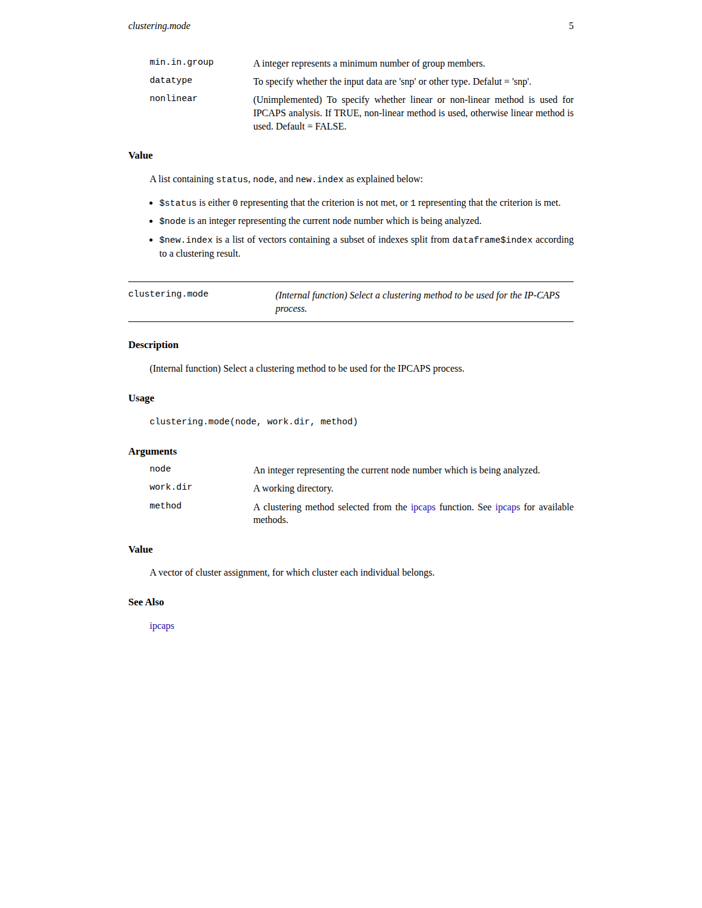clustering.mode 5
min.in.group
A integer represents a minimum number of group members.
datatype
To specify whether the input data are 'snp' or other type. Defalut = 'snp'.
nonlinear
(Unimplemented) To specify whether linear or non-linear method is used for IPCAPS analysis. If TRUE, non-linear method is used, otherwise linear method is used. Default = FALSE.
Value
A list containing status, node, and new.index as explained below:
$status is either 0 representing that the criterion is not met, or 1 representing that the criterion is met.
$node is an integer representing the current node number which is being analyzed.
$new.index is a list of vectors containing a subset of indexes split from dataframe$index according to a clustering result.
clustering.mode
(Internal function) Select a clustering method to be used for the IP-CAPS process.
Description
(Internal function) Select a clustering method to be used for the IPCAPS process.
Usage
clustering.mode(node, work.dir, method)
Arguments
node
An integer representing the current node number which is being analyzed.
work.dir
A working directory.
method
A clustering method selected from the ipcaps function. See ipcaps for available methods.
Value
A vector of cluster assignment, for which cluster each individual belongs.
See Also
ipcaps